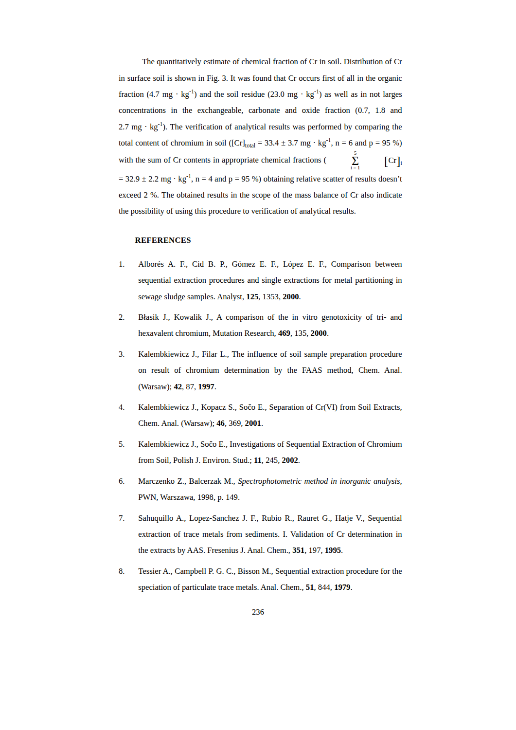The quantitatively estimate of chemical fraction of Cr in soil. Distribution of Cr in surface soil is shown in Fig. 3. It was found that Cr occurs first of all in the organic fraction (4.7 mg · kg-1) and the soil residue (23.0 mg · kg-1) as well as in not larges concentrations in the exchangeable, carbonate and oxide fraction (0.7, 1.8 and 2.7 mg · kg-1). The verification of analytical results was performed by comparing the total content of chromium in soil ([Cr]total = 33.4 ± 3.7 mg · kg-1, n = 6 and p = 95 %) with the sum of Cr contents in appropriate chemical fractions (5 Σi = 1[Cr] i = 32.9 ± 2.2 mg · kg-1, n = 4 and p = 95 %) obtaining relative scatter of results doesn’t exceed 2 %. The obtained results in the scope of the mass balance of Cr also indicate the possibility of using this procedure to verification of analytical results.
REFERENCES
Alborés A. F., Cid B. P., Gómez E. F., López E. F., Comparison between sequential extraction procedures and single extractions for metal partitioning in sewage sludge samples. Analyst, 125, 1353, 2000.
Błasik J., Kowalik J., A comparison of the in vitro genotoxicity of tri- and hexavalent chromium, Mutation Research, 469, 135, 2000.
Kalembkiewicz J., Filar L., The influence of soil sample preparation procedure on result of chromium determination by the FAAS method, Chem. Anal. (Warsaw); 42, 87, 1997.
Kalembkiewicz J., Kopacz S., Sočo E., Separation of Cr(VI) from Soil Extracts, Chem. Anal. (Warsaw); 46, 369, 2001.
Kalembkiewicz J., Sočo E., Investigations of Sequential Extraction of Chromium from Soil, Polish J. Environ. Stud.; 11, 245, 2002.
Marczenko Z., Balcerzak M., Spectrophotometric method in inorganic analysis, PWN, Warszawa, 1998, p. 149.
Sahuquillo A., Lopez-Sanchez J. F., Rubio R., Rauret G., Hatje V., Sequential extraction of trace metals from sediments. I. Validation of Cr determination in the extracts by AAS. Fresenius J. Anal. Chem., 351, 197, 1995.
Tessier A., Campbell P. G. C., Bisson M., Sequential extraction procedure for the speciation of particulate trace metals. Anal. Chem., 51, 844, 1979.
236